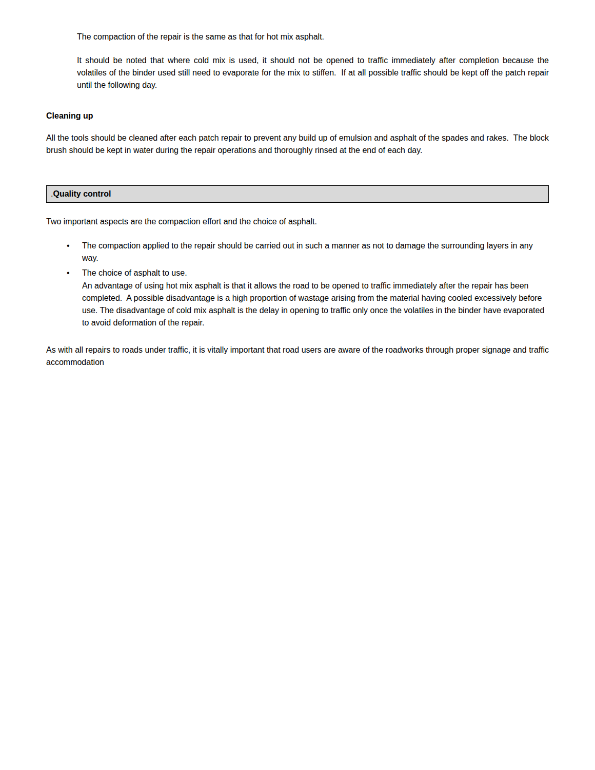The compaction of the repair is the same as that for hot mix asphalt.
It should be noted that where cold mix is used, it should not be opened to traffic immediately after completion because the volatiles of the binder used still need to evaporate for the mix to stiffen. If at all possible traffic should be kept off the patch repair until the following day.
Cleaning up
All the tools should be cleaned after each patch repair to prevent any build up of emulsion and asphalt of the spades and rakes. The block brush should be kept in water during the repair operations and thoroughly rinsed at the end of each day.
. Quality control
Two important aspects are the compaction effort and the choice of asphalt.
The compaction applied to the repair should be carried out in such a manner as not to damage the surrounding layers in any way.
The choice of asphalt to use. An advantage of using hot mix asphalt is that it allows the road to be opened to traffic immediately after the repair has been completed. A possible disadvantage is a high proportion of wastage arising from the material having cooled excessively before use. The disadvantage of cold mix asphalt is the delay in opening to traffic only once the volatiles in the binder have evaporated to avoid deformation of the repair.
As with all repairs to roads under traffic, it is vitally important that road users are aware of the roadworks through proper signage and traffic accommodation